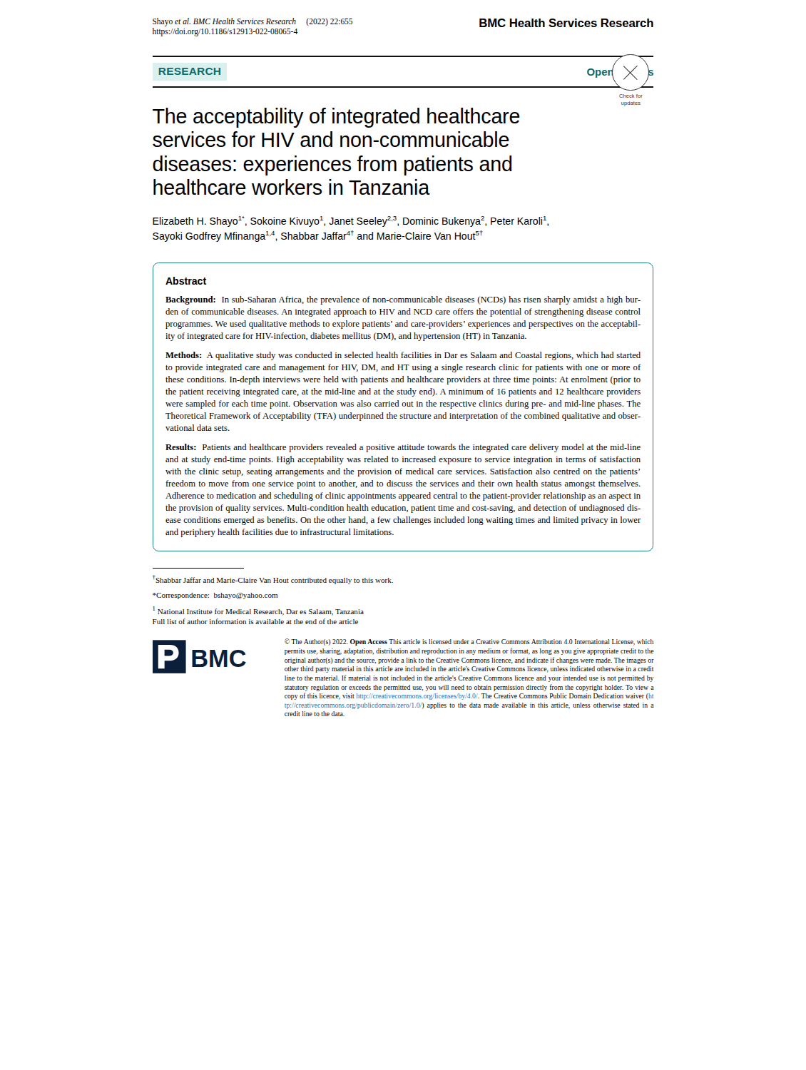Shayo et al. BMC Health Services Research (2022) 22:655
https://doi.org/10.1186/s12913-022-08065-4
BMC Health Services Research
RESEARCH
Open Access
Check for
updates
The acceptability of integrated healthcare services for HIV and non-communicable diseases: experiences from patients and healthcare workers in Tanzania
Elizabeth H. Shayo1*, Sokoine Kivuyo1, Janet Seeley2,3, Dominic Bukenya2, Peter Karoli1,
Sayoki Godfrey Mfinanga1,4, Shabbar Jaffar4† and Marie-Claire Van Hout5†
Abstract
Background: In sub-Saharan Africa, the prevalence of non-communicable diseases (NCDs) has risen sharply amidst a high burden of communicable diseases. An integrated approach to HIV and NCD care offers the potential of strengthening disease control programmes. We used qualitative methods to explore patients’ and care-providers’ experiences and perspectives on the acceptability of integrated care for HIV-infection, diabetes mellitus (DM), and hypertension (HT) in Tanzania.
Methods: A qualitative study was conducted in selected health facilities in Dar es Salaam and Coastal regions, which had started to provide integrated care and management for HIV, DM, and HT using a single research clinic for patients with one or more of these conditions. In-depth interviews were held with patients and healthcare providers at three time points: At enrolment (prior to the patient receiving integrated care, at the mid-line and at the study end). A minimum of 16 patients and 12 healthcare providers were sampled for each time point. Observation was also carried out in the respective clinics during pre- and mid-line phases. The Theoretical Framework of Acceptability (TFA) underpinned the structure and interpretation of the combined qualitative and observational data sets.
Results: Patients and healthcare providers revealed a positive attitude towards the integrated care delivery model at the mid-line and at study end-time points. High acceptability was related to increased exposure to service integration in terms of satisfaction with the clinic setup, seating arrangements and the provision of medical care services. Satisfaction also centred on the patients’ freedom to move from one service point to another, and to discuss the services and their own health status amongst themselves. Adherence to medication and scheduling of clinic appointments appeared central to the patient-provider relationship as an aspect in the provision of quality services. Multi-condition health education, patient time and cost-saving, and detection of undiagnosed disease conditions emerged as benefits. On the other hand, a few challenges included long waiting times and limited privacy in lower and periphery health facilities due to infrastructural limitations.
†Shabbar Jaffar and Marie-Claire Van Hout contributed equally to this work.
*Correspondence: bshayo@yahoo.com
1 National Institute for Medical Research, Dar es Salaam, Tanzania
Full list of author information is available at the end of the article
BMC
© The Author(s) 2022. Open Access This article is licensed under a Creative Commons Attribution 4.0 International License, which permits use, sharing, adaptation, distribution and reproduction in any medium or format, as long as you give appropriate credit to the original author(s) and the source, provide a link to the Creative Commons licence, and indicate if changes were made. The images or other third party material in this article are included in the article's Creative Commons licence, unless indicated otherwise in a credit line to the material. If material is not included in the article's Creative Commons licence and your intended use is not permitted by statutory regulation or exceeds the permitted use, you will need to obtain permission directly from the copyright holder. To view a copy of this licence, visit http://creativecommons.org/licenses/by/4.0/. The Creative Commons Public Domain Dedication waiver (http://creativecommons.org/publicdomain/zero/1.0/) applies to the data made available in this article, unless otherwise stated in a credit line to the data.